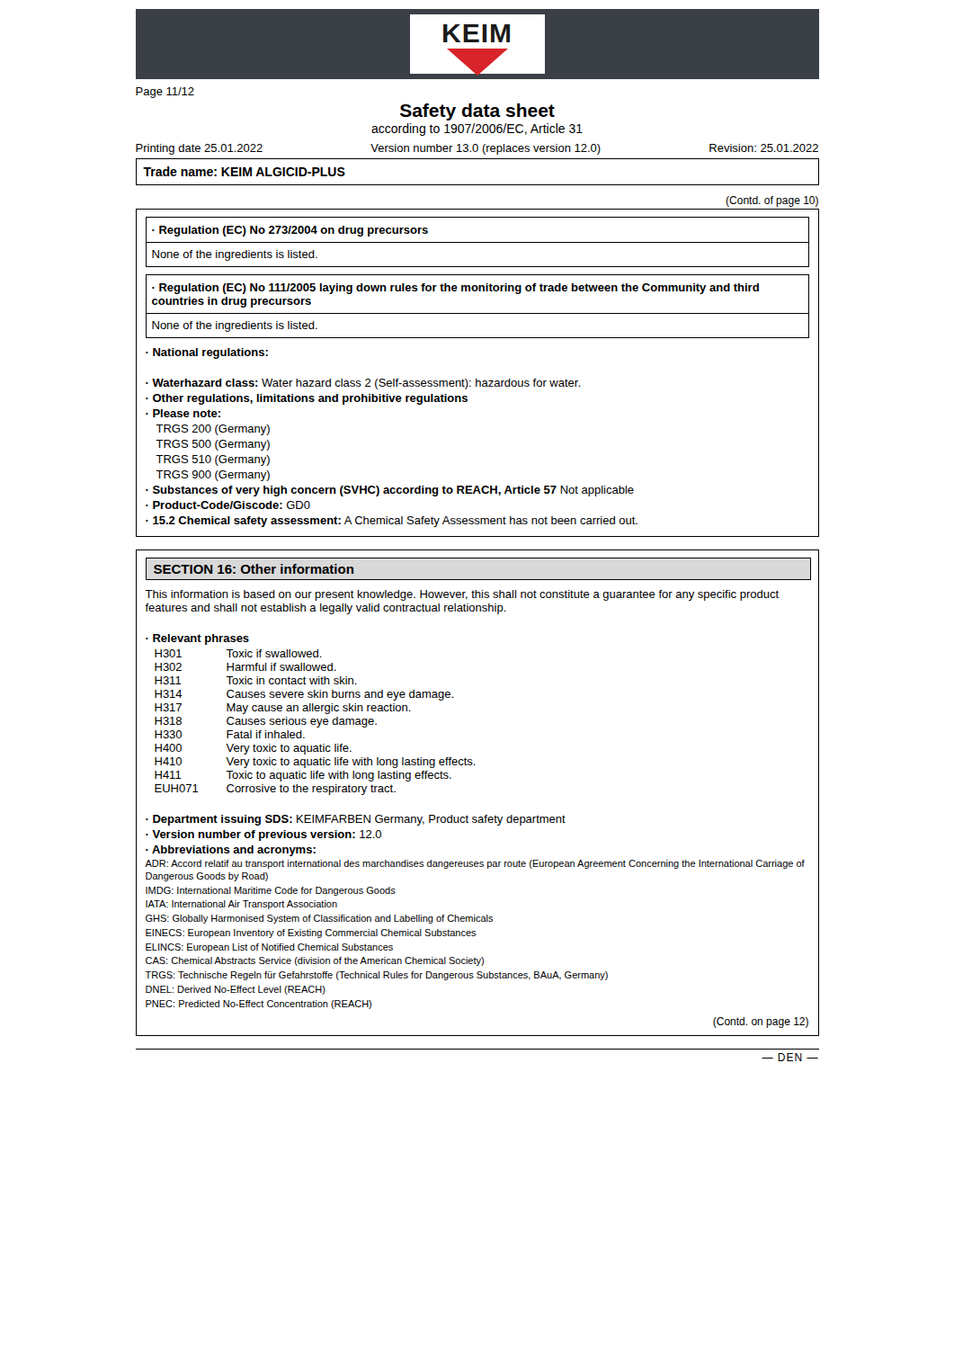KEIM
Page 11/12
Safety data sheet
according to 1907/2006/EC, Article 31
Printing date 25.01.2022 Version number 13.0 (replaces version 12.0) Revision: 25.01.2022
Trade name: KEIM ALGICID-PLUS
(Contd. of page 10)
· Regulation (EC) No 273/2004 on drug precursors
None of the ingredients is listed.
· Regulation (EC) No 111/2005 laying down rules for the monitoring of trade between the Community and third countries in drug precursors
None of the ingredients is listed.
· National regulations:
· Waterhazard class: Water hazard class 2 (Self-assessment): hazardous for water.
· Other regulations, limitations and prohibitive regulations
· Please note:
TRGS 200 (Germany)
TRGS 500 (Germany)
TRGS 510 (Germany)
TRGS 900 (Germany)
· Substances of very high concern (SVHC) according to REACH, Article 57 Not applicable
· Product-Code/Giscode: GD0
· 15.2 Chemical safety assessment: A Chemical Safety Assessment has not been carried out.
SECTION 16: Other information
This information is based on our present knowledge. However, this shall not constitute a guarantee for any specific product features and shall not establish a legally valid contractual relationship.
· Relevant phrases
H301 Toxic if swallowed.
H302 Harmful if swallowed.
H311 Toxic in contact with skin.
H314 Causes severe skin burns and eye damage.
H317 May cause an allergic skin reaction.
H318 Causes serious eye damage.
H330 Fatal if inhaled.
H400 Very toxic to aquatic life.
H410 Very toxic to aquatic life with long lasting effects.
H411 Toxic to aquatic life with long lasting effects.
EUH071 Corrosive to the respiratory tract.
· Department issuing SDS: KEIMFARBEN Germany, Product safety department
· Version number of previous version: 12.0
· Abbreviations and acronyms:
ADR: Accord relatif au transport international des marchandises dangereuses par route (European Agreement Concerning the International Carriage of Dangerous Goods by Road)
IMDG: International Maritime Code for Dangerous Goods
IATA: International Air Transport Association
GHS: Globally Harmonised System of Classification and Labelling of Chemicals
EINECS: European Inventory of Existing Commercial Chemical Substances
ELINCS: European List of Notified Chemical Substances
CAS: Chemical Abstracts Service (division of the American Chemical Society)
TRGS: Technische Regeln für Gefahrstoffe (Technical Rules for Dangerous Substances, BAuA, Germany)
DNEL: Derived No-Effect Level (REACH)
PNEC: Predicted No-Effect Concentration (REACH)
(Contd. on page 12)
— DEN —